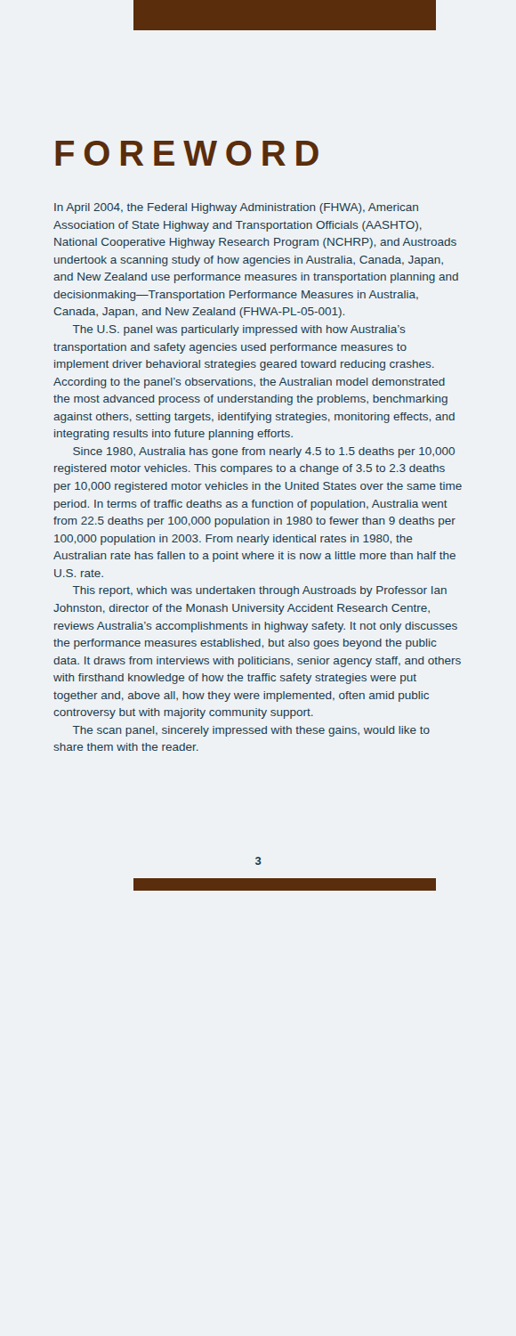FOREWORD
In April 2004, the Federal Highway Administration (FHWA), American Association of State Highway and Transportation Officials (AASHTO), National Cooperative Highway Research Program (NCHRP), and Austroads undertook a scanning study of how agencies in Australia, Canada, Japan, and New Zealand use performance measures in transportation planning and decisionmaking—Transportation Performance Measures in Australia, Canada, Japan, and New Zealand (FHWA-PL-05-001).
The U.S. panel was particularly impressed with how Australia’s transportation and safety agencies used performance measures to implement driver behavioral strategies geared toward reducing crashes. According to the panel’s observations, the Australian model demonstrated the most advanced process of understanding the problems, benchmarking against others, setting targets, identifying strategies, monitoring effects, and integrating results into future planning efforts.
Since 1980, Australia has gone from nearly 4.5 to 1.5 deaths per 10,000 registered motor vehicles. This compares to a change of 3.5 to 2.3 deaths per 10,000 registered motor vehicles in the United States over the same time period. In terms of traffic deaths as a function of population, Australia went from 22.5 deaths per 100,000 population in 1980 to fewer than 9 deaths per 100,000 population in 2003. From nearly identical rates in 1980, the Australian rate has fallen to a point where it is now a little more than half the U.S. rate.
This report, which was undertaken through Austroads by Professor Ian Johnston, director of the Monash University Accident Research Centre, reviews Australia’s accomplishments in highway safety. It not only discusses the performance measures established, but also goes beyond the public data. It draws from interviews with politicians, senior agency staff, and others with firsthand knowledge of how the traffic safety strategies were put together and, above all, how they were implemented, often amid public controversy but with majority community support.
The scan panel, sincerely impressed with these gains, would like to share them with the reader.
3